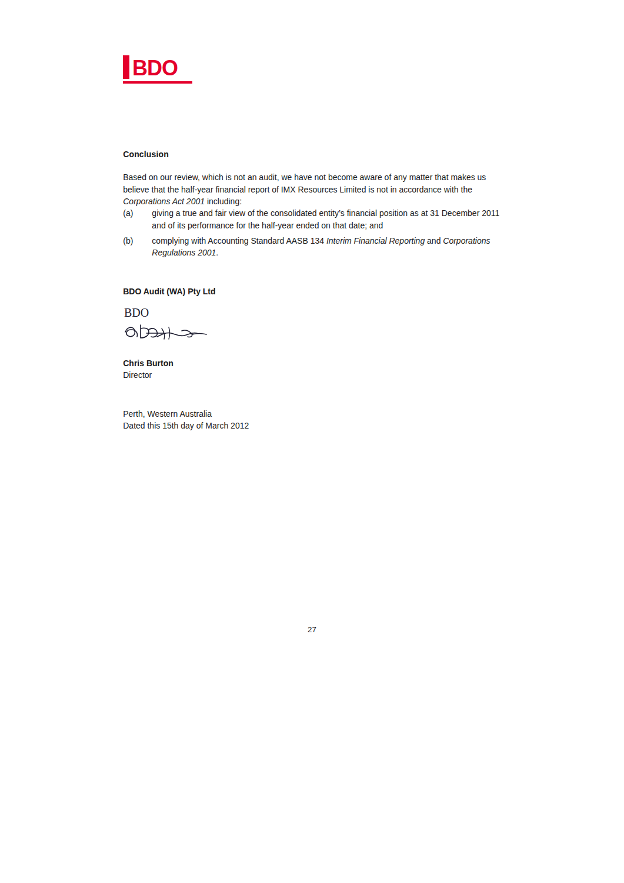BDO
Conclusion
Based on our review, which is not an audit, we have not become aware of any matter that makes us believe that the half-year financial report of IMX Resources Limited is not in accordance with the Corporations Act 2001 including:
(a) giving a true and fair view of the consolidated entity’s financial position as at 31 December 2011 and of its performance for the half-year ended on that date; and
(b) complying with Accounting Standard AASB 134 Interim Financial Reporting and Corporations Regulations 2001.
BDO Audit (WA) Pty Ltd
BDO
Chris Burton
Director
Perth, Western Australia
Dated this 15th day of March 2012
27